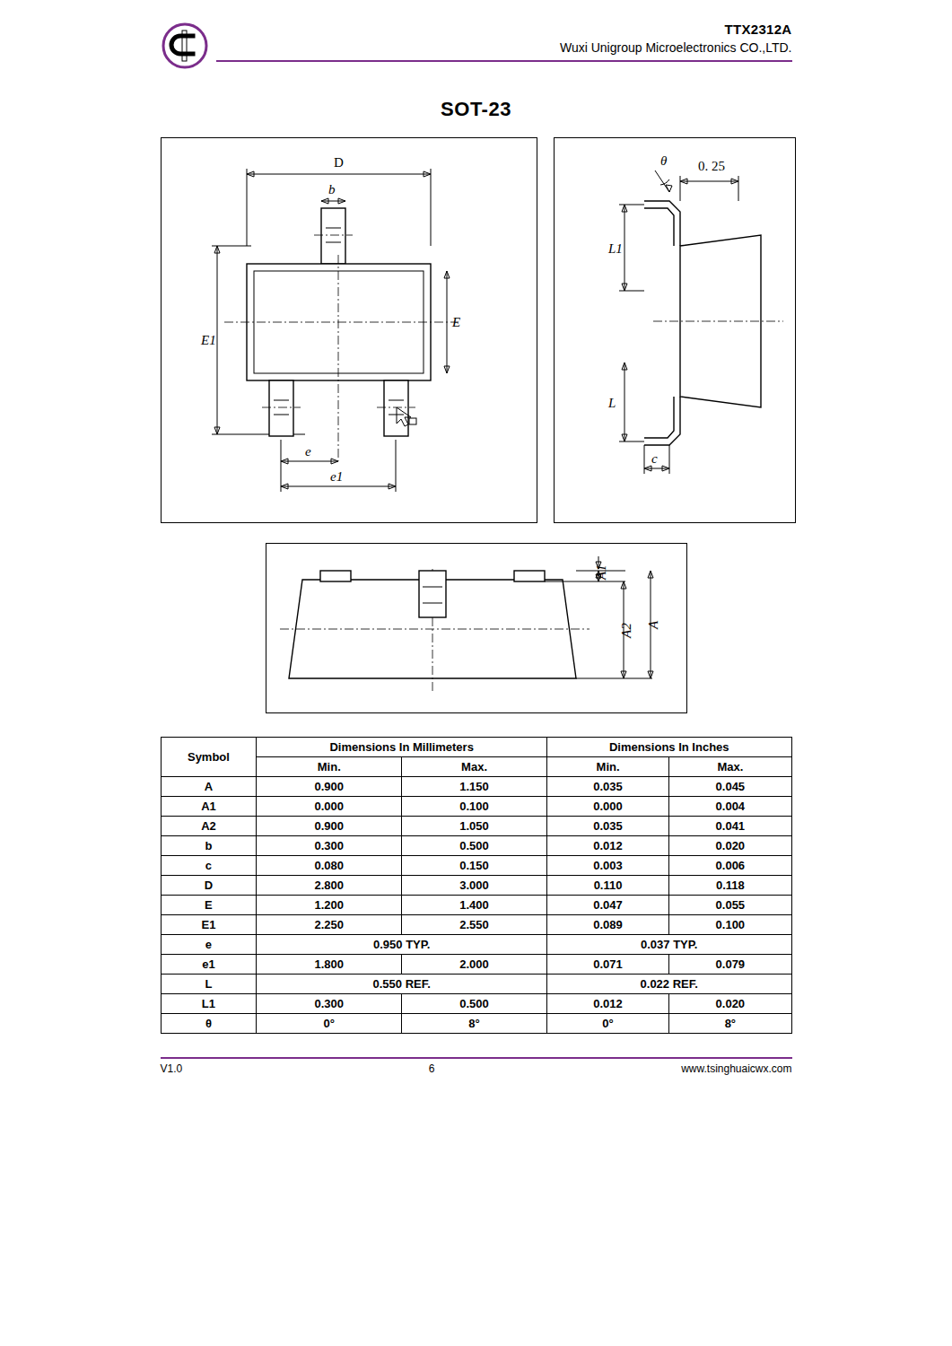TTX2312A
Wuxi Unigroup Microelectronics CO.,LTD.
SOT-23
D b E E1 e e1
θ 0. 25 L1 L c
A1 A2 A
| Symbol | Dimensions In Millimeters | Dimensions In Inches |
| --- | --- | --- |
| Min. | Max. | Min. | Max. |
| A | 0.900 | 1.150 | 0.035 | 0.045 |
| A1 | 0.000 | 0.100 | 0.000 | 0.004 |
| A2 | 0.900 | 1.050 | 0.035 | 0.041 |
| b | 0.300 | 0.500 | 0.012 | 0.020 |
| c | 0.080 | 0.150 | 0.003 | 0.006 |
| D | 2.800 | 3.000 | 0.110 | 0.118 |
| E | 1.200 | 1.400 | 0.047 | 0.055 |
| E1 | 2.250 | 2.550 | 0.089 | 0.100 |
| e | 0.950 TYP. | 0.037 TYP. |
| e1 | 1.800 | 2.000 | 0.071 | 0.079 |
| L | 0.550 REF. | 0.022 REF. |
| L1 | 0.300 | 0.500 | 0.012 | 0.020 |
| θ | 0° | 8° | 0° | 8° |
V1.0
6
www.tsinghuaicwx.com